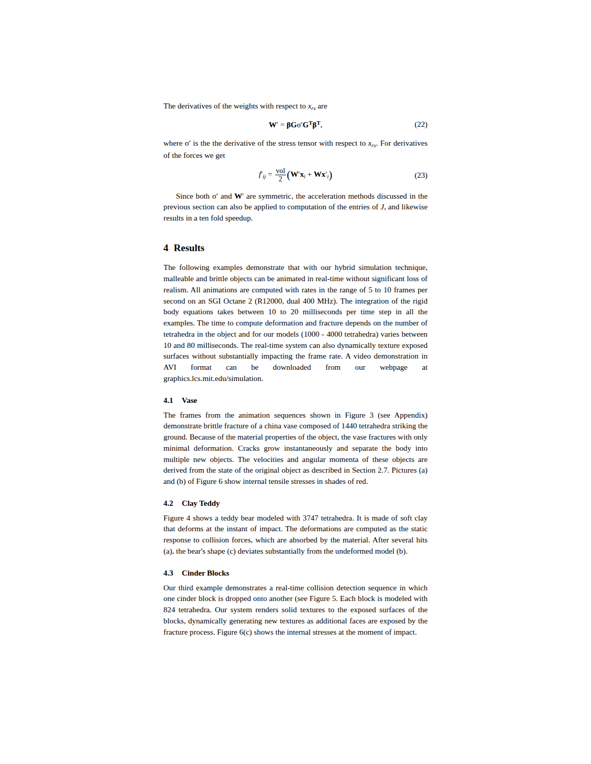The derivatives of the weights with respect to xrs are
W′ = βGσ′GTβT, (22)
where σ′ is the the derivative of the stress tensor with respect to xrs. For derivatives of the forces we get
f′ij = vol 2(W′xi + Wx′i) (23)
Since both σ′ and W′ are symmetric, the acceleration methods discussed in the previous section can also be applied to computation of the entries of J, and likewise results in a ten fold speedup.
4 Results
The following examples demonstrate that with our hybrid simulation technique, malleable and brittle objects can be animated in real-time without significant loss of realism. All animations are computed with rates in the range of 5 to 10 frames per second on an SGI Octane 2 (R12000, dual 400 MHz). The integration of the rigid body equations takes between 10 to 20 milliseconds per time step in all the examples. The time to compute deformation and fracture depends on the number of tetrahedra in the object and for our models (1000 - 4000 tetrahedra) varies between 10 and 80 milliseconds. The real-time system can also dynamically texture exposed surfaces without substantially impacting the frame rate. A video demonstration in AVI format can be downloaded from our webpage at graphics.lcs.mit.edu/simulation.
4.1 Vase
The frames from the animation sequences shown in Figure 3 (see Appendix) demonstrate brittle fracture of a china vase composed of 1440 tetrahedra striking the ground. Because of the material properties of the object, the vase fractures with only minimal deformation. Cracks grow instantaneously and separate the body into multiple new objects. The velocities and angular momenta of these objects are derived from the state of the original object as described in Section 2.7. Pictures (a) and (b) of Figure 6 show internal tensile stresses in shades of red.
4.2 Clay Teddy
Figure 4 shows a teddy bear modeled with 3747 tetrahedra. It is made of soft clay that deforms at the instant of impact. The deformations are computed as the static response to collision forces, which are absorbed by the material. After several hits (a), the bear's shape (c) deviates substantially from the undeformed model (b).
4.3 Cinder Blocks
Our third example demonstrates a real-time collision detection sequence in which one cinder block is dropped onto another (see Figure 5. Each block is modeled with 824 tetrahedra. Our system renders solid textures to the exposed surfaces of the blocks, dynamically generating new textures as additional faces are exposed by the fracture process. Figure 6(c) shows the internal stresses at the moment of impact.